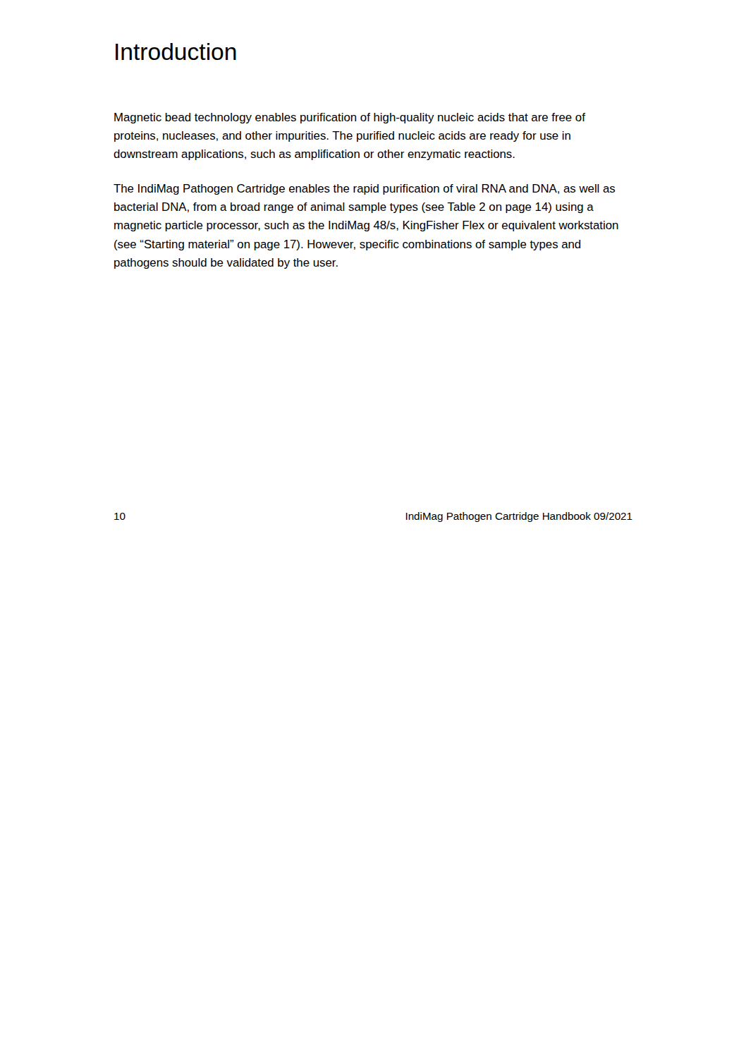Introduction
Magnetic bead technology enables purification of high-quality nucleic acids that are free of proteins, nucleases, and other impurities. The purified nucleic acids are ready for use in downstream applications, such as amplification or other enzymatic reactions.
The IndiMag Pathogen Cartridge enables the rapid purification of viral RNA and DNA, as well as bacterial DNA, from a broad range of animal sample types (see Table 2 on page 14) using a magnetic particle processor, such as the IndiMag 48/s, KingFisher Flex or equivalent workstation (see “Starting material” on page 17). However, specific combinations of sample types and pathogens should be validated by the user.
10 IndiMag Pathogen Cartridge Handbook 09/2021